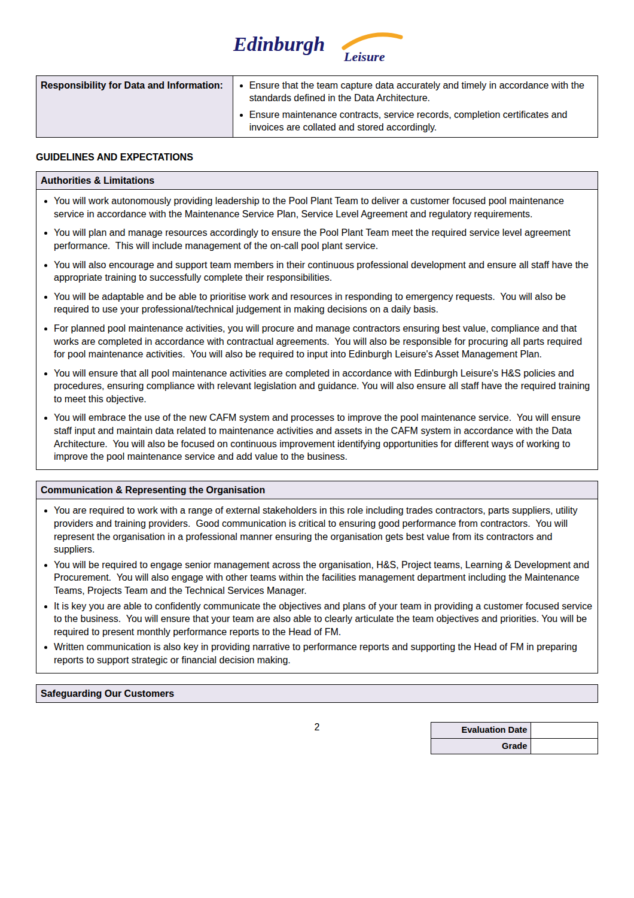Edinburgh Leisure
| Responsibility for Data and Information: | Ensure that the team capture data accurately and timely in accordance with the standards defined in the Data Architecture. Ensure maintenance contracts, service records, completion certificates and invoices are collated and stored accordingly. |
GUIDELINES AND EXPECTATIONS
Authorities & Limitations
You will work autonomously providing leadership to the Pool Plant Team to deliver a customer focused pool maintenance service in accordance with the Maintenance Service Plan, Service Level Agreement and regulatory requirements.
You will plan and manage resources accordingly to ensure the Pool Plant Team meet the required service level agreement performance. This will include management of the on-call pool plant service.
You will also encourage and support team members in their continuous professional development and ensure all staff have the appropriate training to successfully complete their responsibilities.
You will be adaptable and be able to prioritise work and resources in responding to emergency requests. You will also be required to use your professional/technical judgement in making decisions on a daily basis.
For planned pool maintenance activities, you will procure and manage contractors ensuring best value, compliance and that works are completed in accordance with contractual agreements. You will also be responsible for procuring all parts required for pool maintenance activities. You will also be required to input into Edinburgh Leisure's Asset Management Plan.
You will ensure that all pool maintenance activities are completed in accordance with Edinburgh Leisure's H&S policies and procedures, ensuring compliance with relevant legislation and guidance. You will also ensure all staff have the required training to meet this objective.
You will embrace the use of the new CAFM system and processes to improve the pool maintenance service. You will ensure staff input and maintain data related to maintenance activities and assets in the CAFM system in accordance with the Data Architecture. You will also be focused on continuous improvement identifying opportunities for different ways of working to improve the pool maintenance service and add value to the business.
Communication & Representing the Organisation
You are required to work with a range of external stakeholders in this role including trades contractors, parts suppliers, utility providers and training providers. Good communication is critical to ensuring good performance from contractors. You will represent the organisation in a professional manner ensuring the organisation gets best value from its contractors and suppliers.
You will be required to engage senior management across the organisation, H&S, Project teams, Learning & Development and Procurement. You will also engage with other teams within the facilities management department including the Maintenance Teams, Projects Team and the Technical Services Manager.
It is key you are able to confidently communicate the objectives and plans of your team in providing a customer focused service to the business. You will ensure that your team are also able to clearly articulate the team objectives and priorities. You will be required to present monthly performance reports to the Head of FM.
Written communication is also key in providing narrative to performance reports and supporting the Head of FM in preparing reports to support strategic or financial decision making.
Safeguarding Our Customers
2
| Evaluation Date | |
| Grade | |